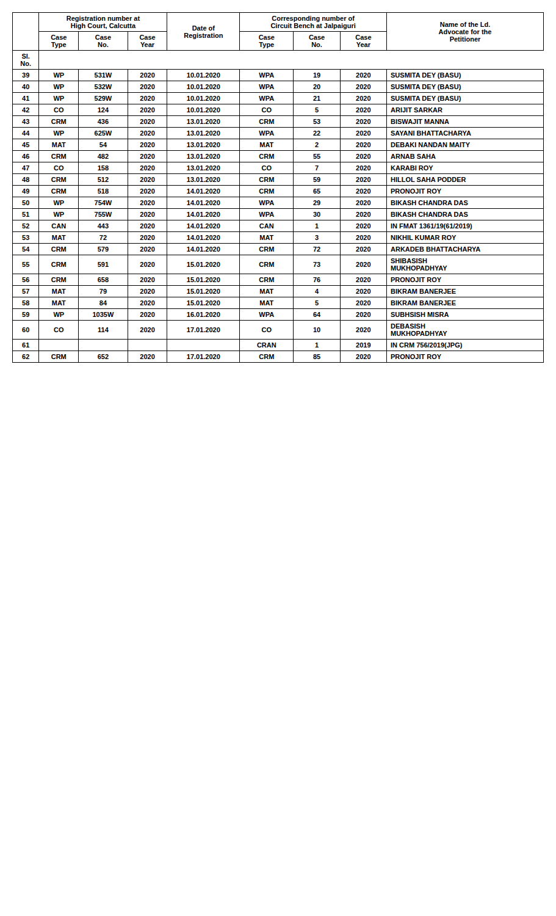| | Registration number at High Court, Calcutta | Date of Registration | Corresponding number of Circuit Bench at Jalpaiguri | Name of the Ld. Advocate for the Petitioner |
| --- | --- | --- | --- | --- |
| Case Type | Case No. | Case Year | Case Type | Case No. | Case Year |
| Sl. No. | |
| 39 | WP | 531W | 2020 | 10.01.2020 | WPA | 19 | 2020 | SUSMITA DEY (BASU) |
| 40 | WP | 532W | 2020 | 10.01.2020 | WPA | 20 | 2020 | SUSMITA DEY (BASU) |
| 41 | WP | 529W | 2020 | 10.01.2020 | WPA | 21 | 2020 | SUSMITA DEY (BASU) |
| 42 | CO | 124 | 2020 | 10.01.2020 | CO | 5 | 2020 | ARIJIT SARKAR |
| 43 | CRM | 436 | 2020 | 13.01.2020 | CRM | 53 | 2020 | BISWAJIT MANNA |
| 44 | WP | 625W | 2020 | 13.01.2020 | WPA | 22 | 2020 | SAYANI BHATTACHARYA |
| 45 | MAT | 54 | 2020 | 13.01.2020 | MAT | 2 | 2020 | DEBAKI NANDAN MAITY |
| 46 | CRM | 482 | 2020 | 13.01.2020 | CRM | 55 | 2020 | ARNAB SAHA |
| 47 | CO | 158 | 2020 | 13.01.2020 | CO | 7 | 2020 | KARABI ROY |
| 48 | CRM | 512 | 2020 | 13.01.2020 | CRM | 59 | 2020 | HILLOL SAHA PODDER |
| 49 | CRM | 518 | 2020 | 14.01.2020 | CRM | 65 | 2020 | PRONOJIT ROY |
| 50 | WP | 754W | 2020 | 14.01.2020 | WPA | 29 | 2020 | BIKASH CHANDRA DAS |
| 51 | WP | 755W | 2020 | 14.01.2020 | WPA | 30 | 2020 | BIKASH CHANDRA DAS |
| 52 | CAN | 443 | 2020 | 14.01.2020 | CAN | 1 | 2020 | IN FMAT 1361/19(61/2019) |
| 53 | MAT | 72 | 2020 | 14.01.2020 | MAT | 3 | 2020 | NIKHIL KUMAR ROY |
| 54 | CRM | 579 | 2020 | 14.01.2020 | CRM | 72 | 2020 | ARKADEB BHATTACHARYA |
| 55 | CRM | 591 | 2020 | 15.01.2020 | CRM | 73 | 2020 | SHIBASISH MUKHOPADHYAY |
| 56 | CRM | 658 | 2020 | 15.01.2020 | CRM | 76 | 2020 | PRONOJIT ROY |
| 57 | MAT | 79 | 2020 | 15.01.2020 | MAT | 4 | 2020 | BIKRAM BANERJEE |
| 58 | MAT | 84 | 2020 | 15.01.2020 | MAT | 5 | 2020 | BIKRAM BANERJEE |
| 59 | WP | 1035W | 2020 | 16.01.2020 | WPA | 64 | 2020 | SUBHSISH MISRA |
| 60 | CO | 114 | 2020 | 17.01.2020 | CO | 10 | 2020 | DEBASISH MUKHOPADHYAY |
| 61 | | | | | CRAN | 1 | 2019 | IN CRM 756/2019(JPG) |
| 62 | CRM | 652 | 2020 | 17.01.2020 | CRM | 85 | 2020 | PRONOJIT ROY |